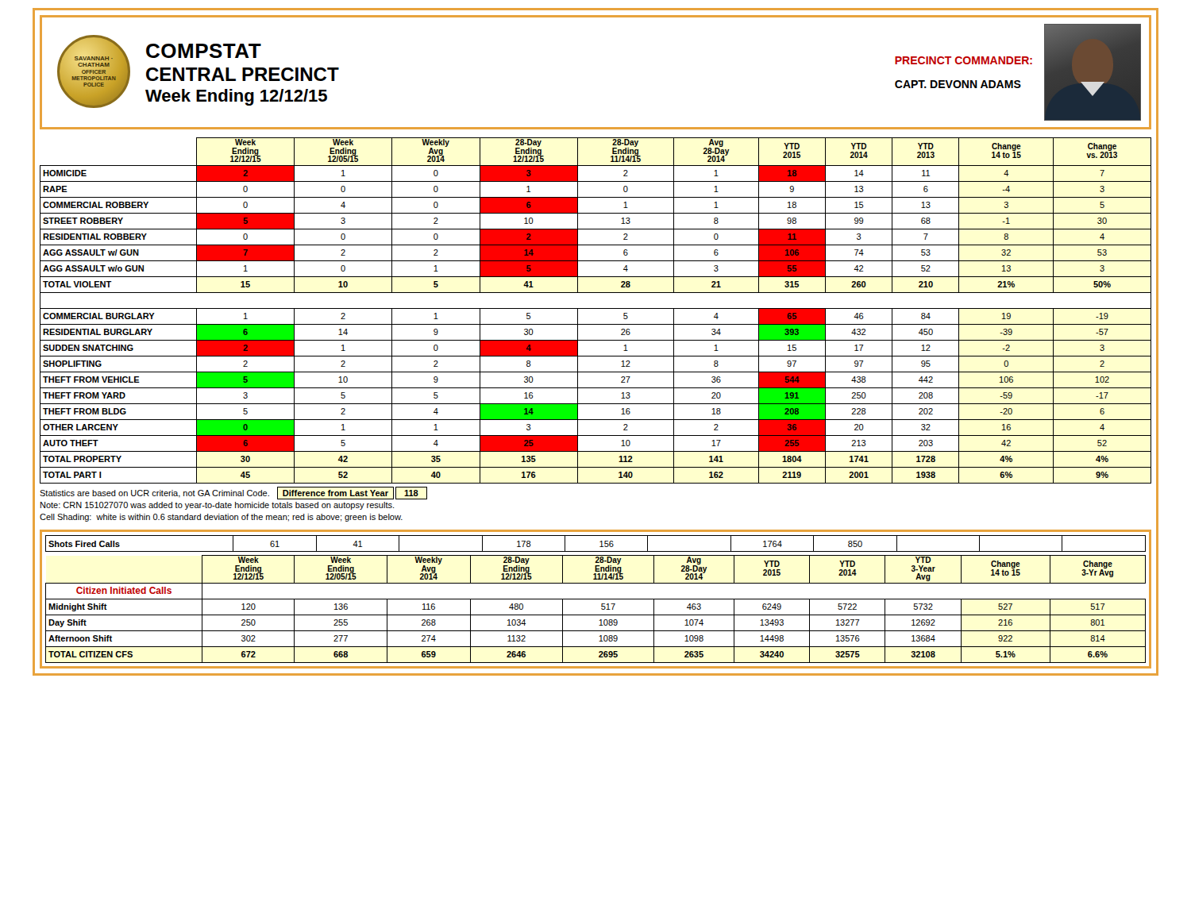SAVANNAH · CHATHAM
OFFICER
METROPOLITAN
POLICE
COMPSTAT
CENTRAL PRECINCT
Week Ending 12/12/15
PRECINCT COMMANDER:
CAPT. DEVONN ADAMS
| | Week Ending 12/12/15 | Week Ending 12/05/15 | Weekly Avg 2014 | 28-Day Ending 12/12/15 | 28-Day Ending 11/14/15 | Avg 28-Day 2014 | YTD 2015 | YTD 2014 | YTD 2013 | Change 14 to 15 | Change vs. 2013 |
| --- | --- | --- | --- | --- | --- | --- | --- | --- | --- | --- | --- |
| HOMICIDE | 2 | 1 | 0 | 3 | 2 | 1 | 18 | 14 | 11 | 4 | 7 |
| RAPE | 0 | 0 | 0 | 1 | 0 | 1 | 9 | 13 | 6 | -4 | 3 |
| COMMERCIAL ROBBERY | 0 | 4 | 0 | 6 | 1 | 1 | 18 | 15 | 13 | 3 | 5 |
| STREET ROBBERY | 5 | 3 | 2 | 10 | 13 | 8 | 98 | 99 | 68 | -1 | 30 |
| RESIDENTIAL ROBBERY | 0 | 0 | 0 | 2 | 2 | 0 | 11 | 3 | 7 | 8 | 4 |
| AGG ASSAULT w/ GUN | 7 | 2 | 2 | 14 | 6 | 6 | 106 | 74 | 53 | 32 | 53 |
| AGG ASSAULT w/o GUN | 1 | 0 | 1 | 5 | 4 | 3 | 55 | 42 | 52 | 13 | 3 |
| TOTAL VIOLENT | 15 | 10 | 5 | 41 | 28 | 21 | 315 | 260 | 210 | 21% | 50% |
| COMMERCIAL BURGLARY | 1 | 2 | 1 | 5 | 5 | 4 | 65 | 46 | 84 | 19 | -19 |
| RESIDENTIAL BURGLARY | 6 | 14 | 9 | 30 | 26 | 34 | 393 | 432 | 450 | -39 | -57 |
| SUDDEN SNATCHING | 2 | 1 | 0 | 4 | 1 | 1 | 15 | 17 | 12 | -2 | 3 |
| SHOPLIFTING | 2 | 2 | 2 | 8 | 12 | 8 | 97 | 97 | 95 | 0 | 2 |
| THEFT FROM VEHICLE | 5 | 10 | 9 | 30 | 27 | 36 | 544 | 438 | 442 | 106 | 102 |
| THEFT FROM YARD | 3 | 5 | 5 | 16 | 13 | 20 | 191 | 250 | 208 | -59 | -17 |
| THEFT FROM BLDG | 5 | 2 | 4 | 14 | 16 | 18 | 208 | 228 | 202 | -20 | 6 |
| OTHER LARCENY | 0 | 1 | 1 | 3 | 2 | 2 | 36 | 20 | 32 | 16 | 4 |
| AUTO THEFT | 6 | 5 | 4 | 25 | 10 | 17 | 255 | 213 | 203 | 42 | 52 |
| TOTAL PROPERTY | 30 | 42 | 35 | 135 | 112 | 141 | 1804 | 1741 | 1728 | 4% | 4% |
| TOTAL PART I | 45 | 52 | 40 | 176 | 140 | 162 | 2119 | 2001 | 1938 | 6% | 9% |
Statistics are based on UCR criteria, not GA Criminal Code. Difference from Last Year 118
Note: CRN 151027070 was added to year-to-date homicide totals based on autopsy results.
Cell Shading: white is within 0.6 standard deviation of the mean; red is above; green is below.
| Shots Fired Calls | 61 | 41 | | 178 | 156 | | 1764 | 850 | | | |
| | Week Ending 12/12/15 | Week Ending 12/05/15 | Weekly Avg 2014 | 28-Day Ending 12/12/15 | 28-Day Ending 11/14/15 | Avg 28-Day 2014 | YTD 2015 | YTD 2014 | YTD 3-Year Avg | Change 14 to 15 | Change 3-Yr Avg |
| --- | --- | --- | --- | --- | --- | --- | --- | --- | --- | --- | --- |
| Citizen Initiated Calls | |
| Midnight Shift | 120 | 136 | 116 | 480 | 517 | 463 | 6249 | 5722 | 5732 | 527 | 517 |
| Day Shift | 250 | 255 | 268 | 1034 | 1089 | 1074 | 13493 | 13277 | 12692 | 216 | 801 |
| Afternoon Shift | 302 | 277 | 274 | 1132 | 1089 | 1098 | 14498 | 13576 | 13684 | 922 | 814 |
| TOTAL CITIZEN CFS | 672 | 668 | 659 | 2646 | 2695 | 2635 | 34240 | 32575 | 32108 | 5.1% | 6.6% |